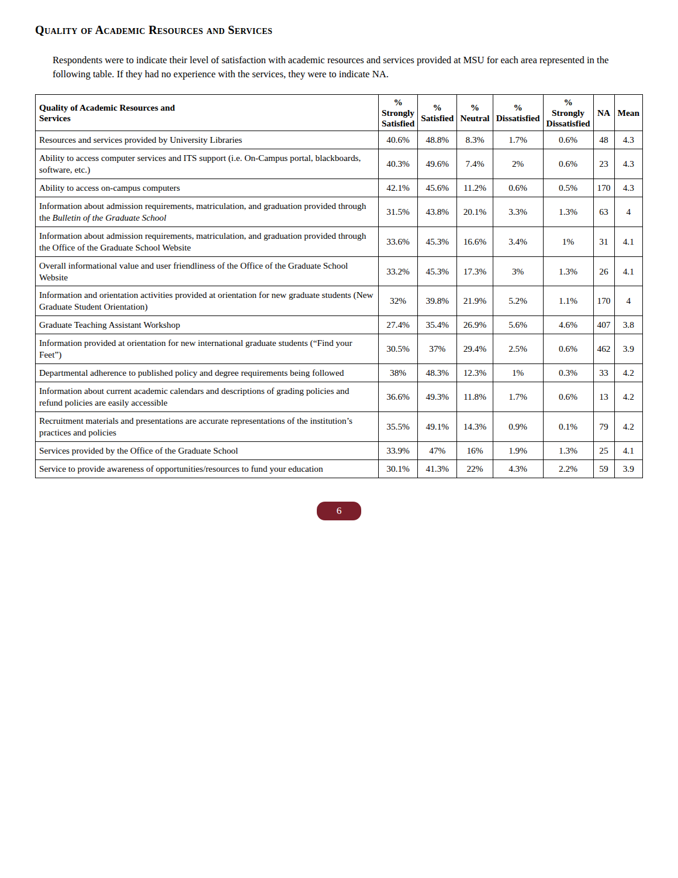Quality of Academic Resources and Services
Respondents were to indicate their level of satisfaction with academic resources and services provided at MSU for each area represented in the following table. If they had no experience with the services, they were to indicate NA.
| Quality of Academic Resources and Services | % Strongly Satisfied | % Satisfied | % Neutral | % Dissatisfied | % Strongly Dissatisfied | NA | Mean |
| --- | --- | --- | --- | --- | --- | --- | --- |
| Resources and services provided by University Libraries | 40.6% | 48.8% | 8.3% | 1.7% | 0.6% | 48 | 4.3 |
| Ability to access computer services and ITS support (i.e. On-Campus portal, blackboards, software, etc.) | 40.3% | 49.6% | 7.4% | 2% | 0.6% | 23 | 4.3 |
| Ability to access on-campus computers | 42.1% | 45.6% | 11.2% | 0.6% | 0.5% | 170 | 4.3 |
| Information about admission requirements, matriculation, and graduation provided through the Bulletin of the Graduate School | 31.5% | 43.8% | 20.1% | 3.3% | 1.3% | 63 | 4 |
| Information about admission requirements, matriculation, and graduation provided through the Office of the Graduate School Website | 33.6% | 45.3% | 16.6% | 3.4% | 1% | 31 | 4.1 |
| Overall informational value and user friendliness of the Office of the Graduate School Website | 33.2% | 45.3% | 17.3% | 3% | 1.3% | 26 | 4.1 |
| Information and orientation activities provided at orientation for new graduate students (New Graduate Student Orientation) | 32% | 39.8% | 21.9% | 5.2% | 1.1% | 170 | 4 |
| Graduate Teaching Assistant Workshop | 27.4% | 35.4% | 26.9% | 5.6% | 4.6% | 407 | 3.8 |
| Information provided at orientation for new international graduate students (“Find your Feet”) | 30.5% | 37% | 29.4% | 2.5% | 0.6% | 462 | 3.9 |
| Departmental adherence to published policy and degree requirements being followed | 38% | 48.3% | 12.3% | 1% | 0.3% | 33 | 4.2 |
| Information about current academic calendars and descriptions of grading policies and refund policies are easily accessible | 36.6% | 49.3% | 11.8% | 1.7% | 0.6% | 13 | 4.2 |
| Recruitment materials and presentations are accurate representations of the institution’s practices and policies | 35.5% | 49.1% | 14.3% | 0.9% | 0.1% | 79 | 4.2 |
| Services provided by the Office of the Graduate School | 33.9% | 47% | 16% | 1.9% | 1.3% | 25 | 4.1 |
| Service to provide awareness of opportunities/resources to fund your education | 30.1% | 41.3% | 22% | 4.3% | 2.2% | 59 | 3.9 |
6